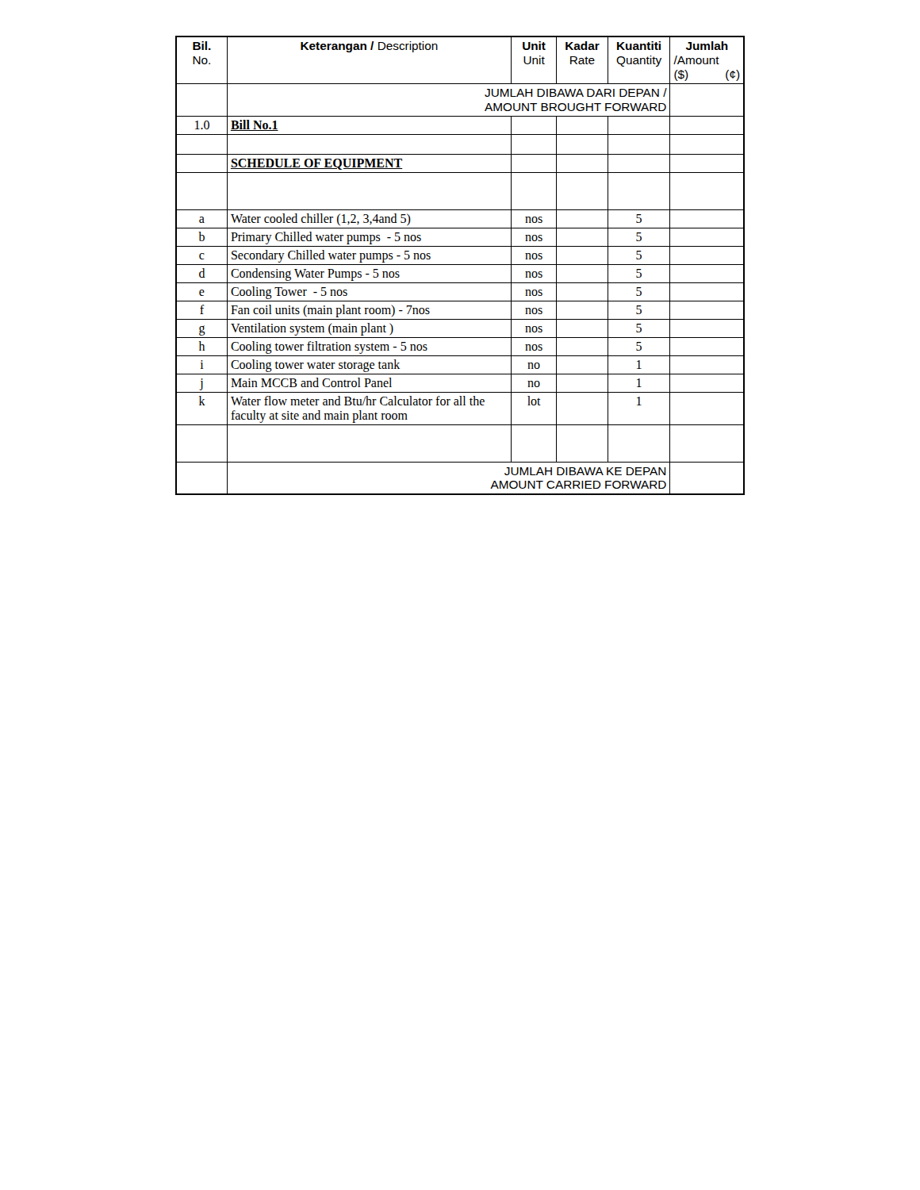| Bil. No. | Keterangan / Description | Unit Unit | Kadar Rate | Kuantiti Quantity | Jumlah /Amount ($) (¢) |
| --- | --- | --- | --- | --- | --- |
| | JUMLAH DIBAWA DARI DEPAN / AMOUNT BROUGHT FORWARD | |
| 1.0 | Bill No.1 | | | | |
| | SCHEDULE OF EQUIPMENT | | | | |
| a | Water cooled chiller (1,2, 3,4and 5) | nos | | 5 | |
| b | Primary Chilled water pumps - 5 nos | nos | | 5 | |
| c | Secondary Chilled water pumps - 5 nos | nos | | 5 | |
| d | Condensing Water Pumps - 5 nos | nos | | 5 | |
| e | Cooling Tower - 5 nos | nos | | 5 | |
| f | Fan coil units (main plant room) - 7nos | nos | | 5 | |
| g | Ventilation system (main plant ) | nos | | 5 | |
| h | Cooling tower filtration system - 5 nos | nos | | 5 | |
| i | Cooling tower water storage tank | no | | 1 | |
| j | Main MCCB and Control Panel | no | | 1 | |
| k | Water flow meter and Btu/hr Calculator for all the faculty at site and main plant room | lot | | 1 | |
| | JUMLAH DIBAWA KE DEPAN AMOUNT CARRIED FORWARD | |